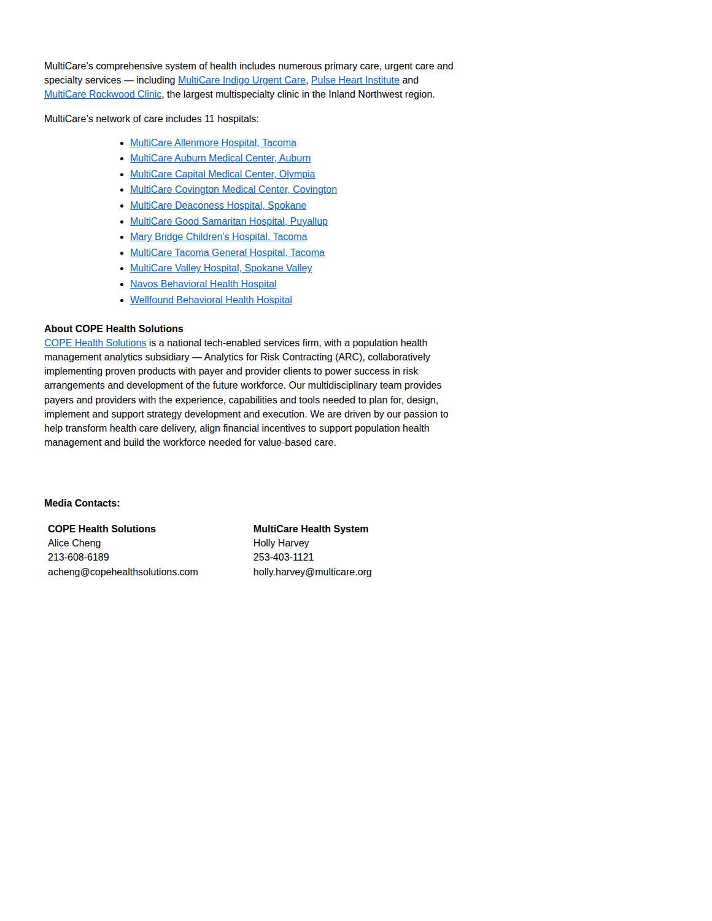MultiCare’s comprehensive system of health includes numerous primary care, urgent care and specialty services — including MultiCare Indigo Urgent Care, Pulse Heart Institute and MultiCare Rockwood Clinic, the largest multispecialty clinic in the Inland Northwest region.
MultiCare’s network of care includes 11 hospitals:
MultiCare Allenmore Hospital, Tacoma
MultiCare Auburn Medical Center, Auburn
MultiCare Capital Medical Center, Olympia
MultiCare Covington Medical Center, Covington
MultiCare Deaconess Hospital, Spokane
MultiCare Good Samaritan Hospital, Puyallup
Mary Bridge Children’s Hospital, Tacoma
MultiCare Tacoma General Hospital, Tacoma
MultiCare Valley Hospital, Spokane Valley
Navos Behavioral Health Hospital
Wellfound Behavioral Health Hospital
About COPE Health Solutions
COPE Health Solutions is a national tech-enabled services firm, with a population health management analytics subsidiary — Analytics for Risk Contracting (ARC), collaboratively implementing proven products with payer and provider clients to power success in risk arrangements and development of the future workforce. Our multidisciplinary team provides payers and providers with the experience, capabilities and tools needed to plan for, design, implement and support strategy development and execution. We are driven by our passion to help transform health care delivery, align financial incentives to support population health management and build the workforce needed for value-based care.
Media Contacts:
| COPE Health Solutions | MultiCare Health System |
| Alice Cheng | Holly Harvey |
| 213-608-6189 | 253-403-1121 |
| acheng@copehealthsolutions.com | holly.harvey@multicare.org |